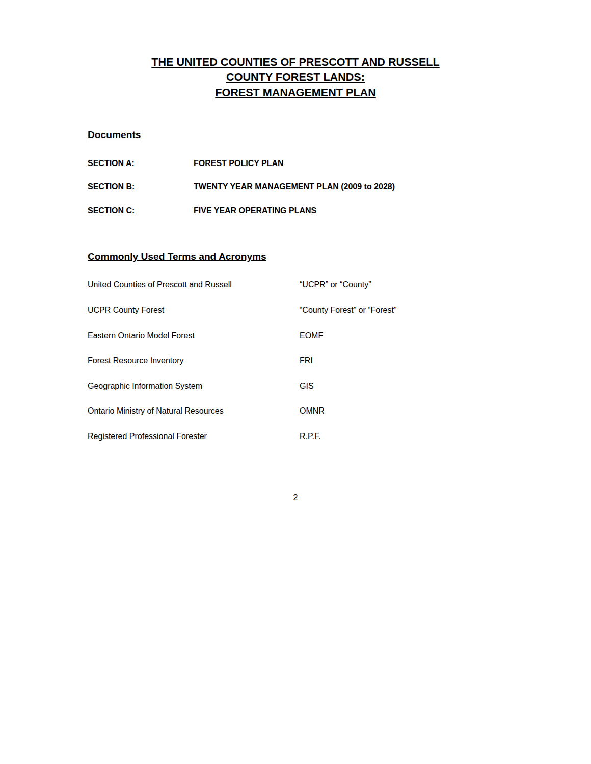THE UNITED COUNTIES OF PRESCOTT AND RUSSELL
COUNTY FOREST LANDS:
FOREST MANAGEMENT PLAN
Documents
SECTION A:
FOREST POLICY PLAN
SECTION B:
TWENTY YEAR MANAGEMENT PLAN (2009 to 2028)
SECTION C:
FIVE YEAR OPERATING PLANS
Commonly Used Terms and Acronyms
United Counties of Prescott and Russell
“UCPR” or “County”
UCPR County Forest
“County Forest” or “Forest”
Eastern Ontario Model Forest
EOMF
Forest Resource Inventory
FRI
Geographic Information System
GIS
Ontario Ministry of Natural Resources
OMNR
Registered Professional Forester
R.P.F.
2